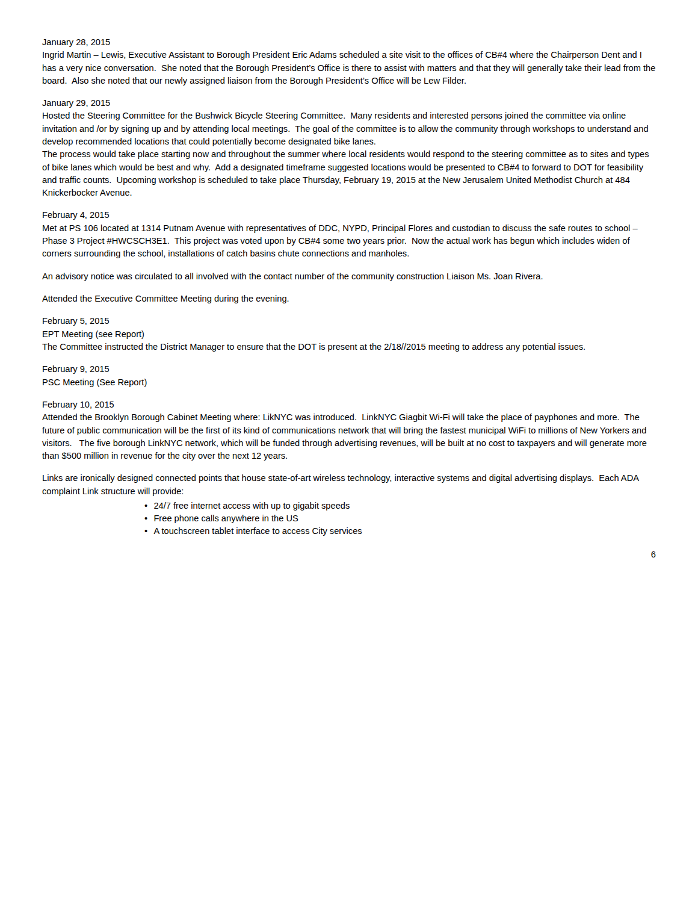January 28, 2015
Ingrid Martin – Lewis, Executive Assistant to Borough President Eric Adams scheduled a site visit to the offices of CB#4 where the Chairperson Dent and I has a very nice conversation. She noted that the Borough President’s Office is there to assist with matters and that they will generally take their lead from the board. Also she noted that our newly assigned liaison from the Borough President’s Office will be Lew Filder.
January 29, 2015
Hosted the Steering Committee for the Bushwick Bicycle Steering Committee. Many residents and interested persons joined the committee via online invitation and /or by signing up and by attending local meetings. The goal of the committee is to allow the community through workshops to understand and develop recommended locations that could potentially become designated bike lanes.
The process would take place starting now and throughout the summer where local residents would respond to the steering committee as to sites and types of bike lanes which would be best and why. Add a designated timeframe suggested locations would be presented to CB#4 to forward to DOT for feasibility and traffic counts. Upcoming workshop is scheduled to take place Thursday, February 19, 2015 at the New Jerusalem United Methodist Church at 484 Knickerbocker Avenue.
February 4, 2015
Met at PS 106 located at 1314 Putnam Avenue with representatives of DDC, NYPD, Principal Flores and custodian to discuss the safe routes to school –Phase 3 Project #HWCSCH3E1. This project was voted upon by CB#4 some two years prior. Now the actual work has begun which includes widen of corners surrounding the school, installations of catch basins chute connections and manholes.
An advisory notice was circulated to all involved with the contact number of the community construction Liaison Ms. Joan Rivera.
Attended the Executive Committee Meeting during the evening.
February 5, 2015
EPT Meeting (see Report)
The Committee instructed the District Manager to ensure that the DOT is present at the 2/18//2015 meeting to address any potential issues.
February 9, 2015
PSC Meeting (See Report)
February 10, 2015
Attended the Brooklyn Borough Cabinet Meeting where: LikNYC was introduced. LinkNYC Giagbit Wi-Fi will take the place of payphones and more. The future of public communication will be the first of its kind of communications network that will bring the fastest municipal WiFi to millions of New Yorkers and visitors. The five borough LinkNYC network, which will be funded through advertising revenues, will be built at no cost to taxpayers and will generate more than $500 million in revenue for the city over the next 12 years.
Links are ironically designed connected points that house state-of-art wireless technology, interactive systems and digital advertising displays. Each ADA complaint Link structure will provide:
24/7 free internet access with up to gigabit speeds
Free phone calls anywhere in the US
A touchscreen tablet interface to access City services
6